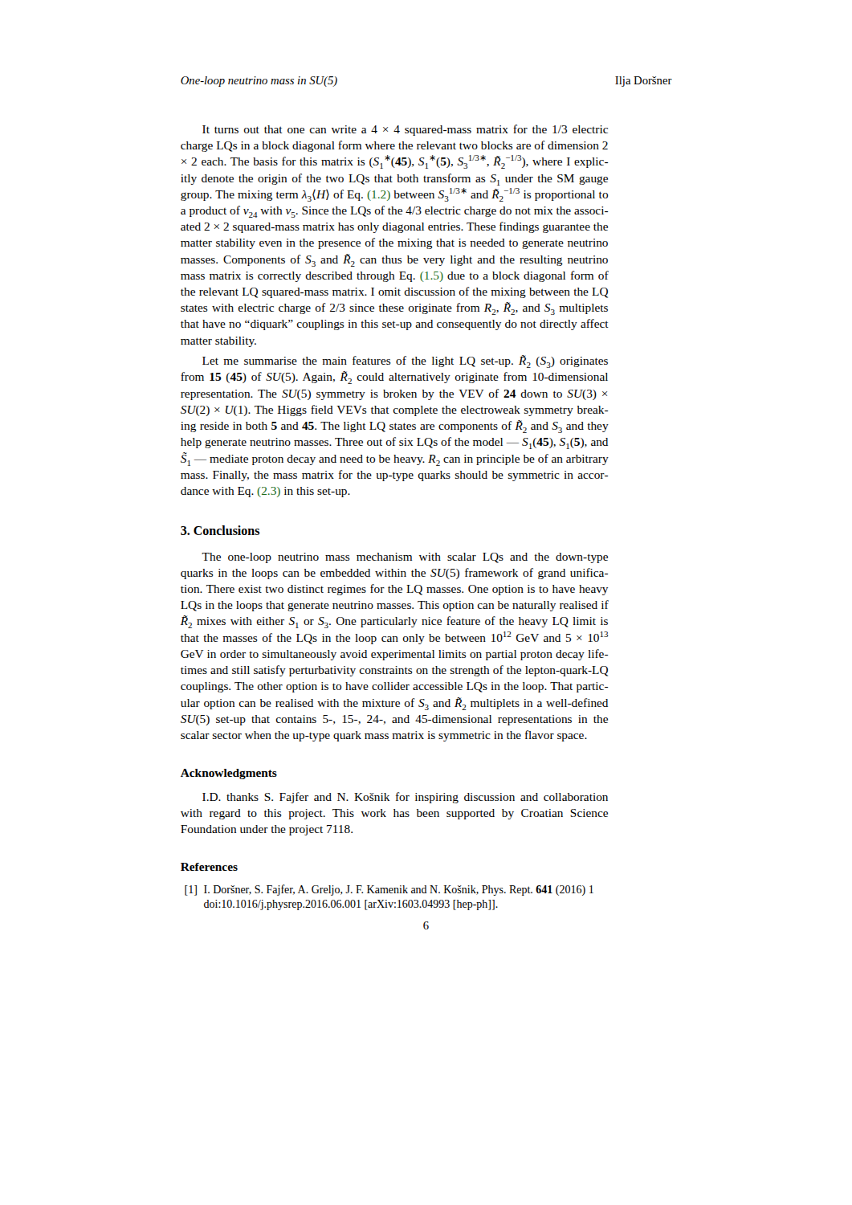One-loop neutrino mass in SU(5)
Ilja Doršner
PoS(CORFU2016)067
It turns out that one can write a 4 × 4 squared-mass matrix for the 1/3 electric charge LQs in a block diagonal form where the relevant two blocks are of dimension 2 × 2 each. The basis for this matrix is (S1∗(45), S1∗(5), S31/3∗, R̃2−1/3), where I explicitly denote the origin of the two LQs that both transform as S1 under the SM gauge group. The mixing term λ3⟨H⟩ of Eq. (1.2) between S31/3∗ and R̃2−1/3 is proportional to a product of v24 with v5. Since the LQs of the 4/3 electric charge do not mix the associated 2 × 2 squared-mass matrix has only diagonal entries. These findings guarantee the matter stability even in the presence of the mixing that is needed to generate neutrino masses. Components of S3 and R̃2 can thus be very light and the resulting neutrino mass matrix is correctly described through Eq. (1.5) due to a block diagonal form of the relevant LQ squared-mass matrix. I omit discussion of the mixing between the LQ states with electric charge of 2/3 since these originate from R2, R̃2, and S3 multiplets that have no “diquark” couplings in this set-up and consequently do not directly affect matter stability.
Let me summarise the main features of the light LQ set-up. R̃2 (S3) originates from 15 (45) of SU(5). Again, R̃2 could alternatively originate from 10-dimensional representation. The SU(5) symmetry is broken by the VEV of 24 down to SU(3) × SU(2) × U(1). The Higgs field VEVs that complete the electroweak symmetry breaking reside in both 5 and 45. The light LQ states are components of R̃2 and S3 and they help generate neutrino masses. Three out of six LQs of the model — S1(45), S1(5), and S̃1 — mediate proton decay and need to be heavy. R2 can in principle be of an arbitrary mass. Finally, the mass matrix for the up-type quarks should be symmetric in accordance with Eq. (2.3) in this set-up.
3. Conclusions
The one-loop neutrino mass mechanism with scalar LQs and the down-type quarks in the loops can be embedded within the SU(5) framework of grand unification. There exist two distinct regimes for the LQ masses. One option is to have heavy LQs in the loops that generate neutrino masses. This option can be naturally realised if R̃2 mixes with either S1 or S3. One particularly nice feature of the heavy LQ limit is that the masses of the LQs in the loop can only be between 1012 GeV and 5 × 1013 GeV in order to simultaneously avoid experimental limits on partial proton decay lifetimes and still satisfy perturbativity constraints on the strength of the lepton-quark-LQ couplings. The other option is to have collider accessible LQs in the loop. That particular option can be realised with the mixture of S3 and R̃2 multiplets in a well-defined SU(5) set-up that contains 5-, 15-, 24-, and 45-dimensional representations in the scalar sector when the up-type quark mass matrix is symmetric in the flavor space.
Acknowledgments
I.D. thanks S. Fajfer and N. Košnik for inspiring discussion and collaboration with regard to this project. This work has been supported by Croatian Science Foundation under the project 7118.
References
[1]
I. Doršner, S. Fajfer, A. Greljo, J. F. Kamenik and N. Košnik, Phys. Rept. 641 (2016) 1 doi:10.1016/j.physrep.2016.06.001 [arXiv:1603.04993 [hep-ph]].
6